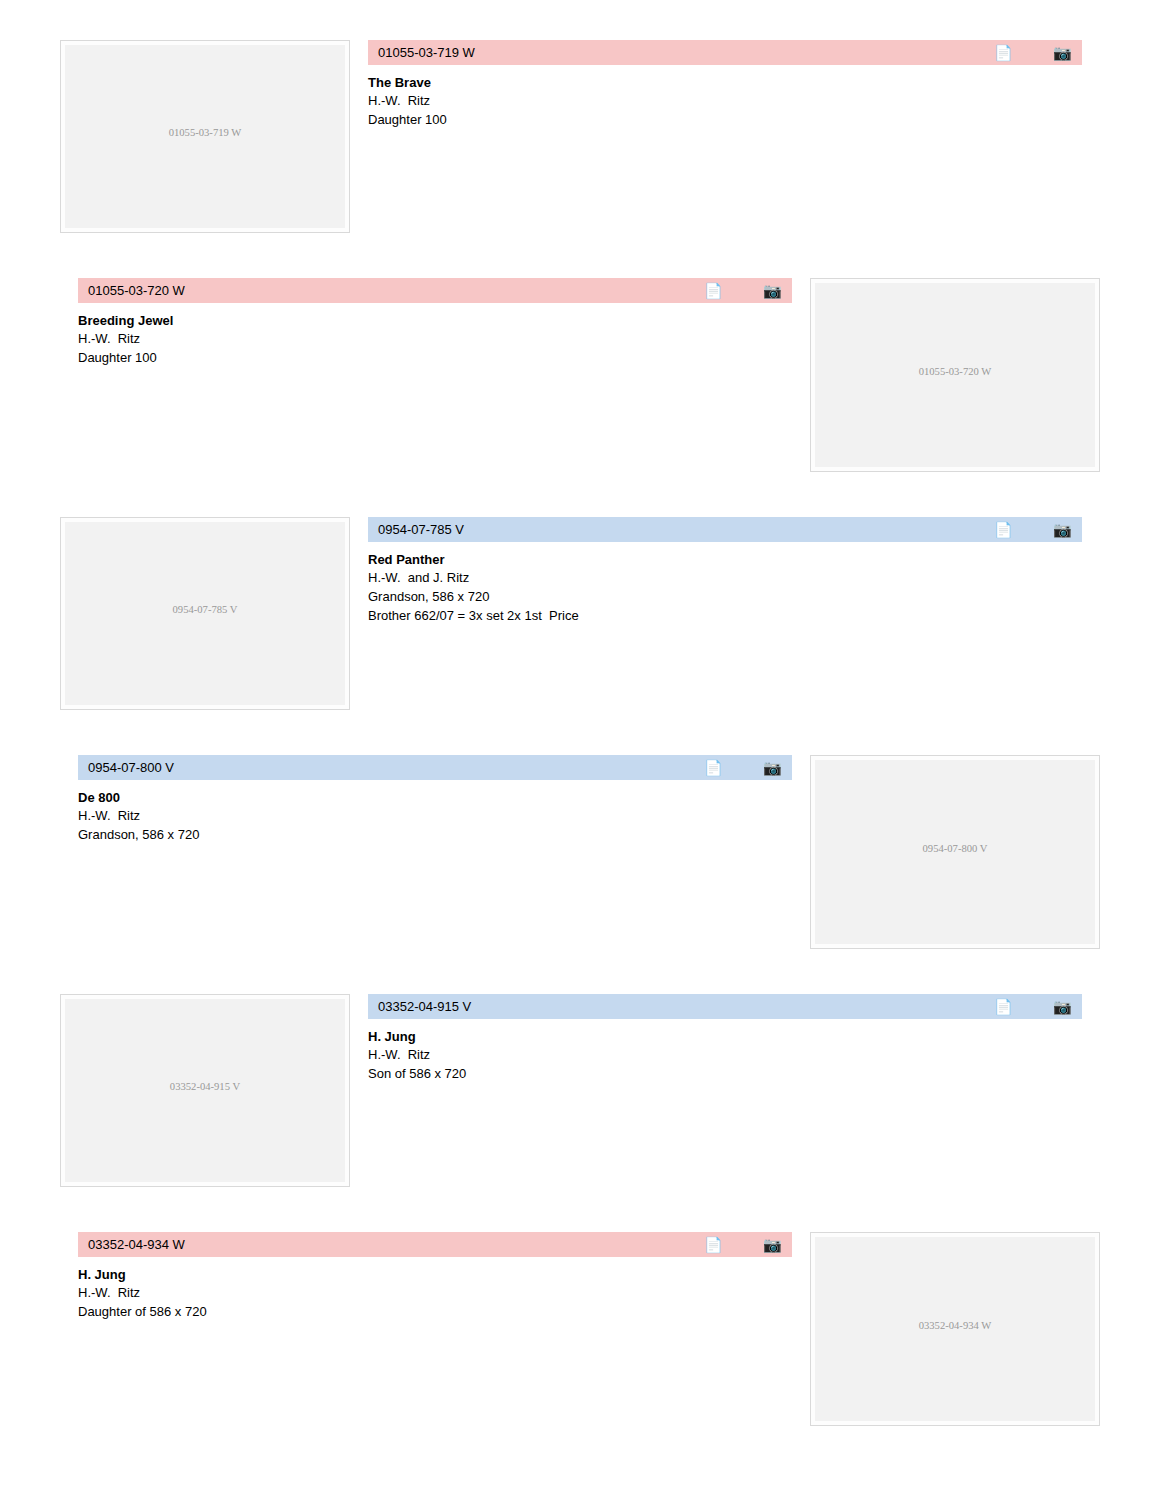01055-03-719 W 📄📷
The Brave
H.-W. Ritz
Daughter 100
01055-03-720 W 📄📷
Breeding Jewel
H.-W. Ritz
Daughter 100
0954-07-785 V 📄📷
Red Panther
H.-W. and J. Ritz
Grandson, 586 x 720
Brother 662/07 = 3x set 2x 1st Price
0954-07-800 V 📄📷
De 800
H.-W. Ritz
Grandson, 586 x 720
03352-04-915 V 📄📷
H. Jung
H.-W. Ritz
Son of 586 x 720
03352-04-934 W 📄📷
H. Jung
H.-W. Ritz
Daughter of 586 x 720